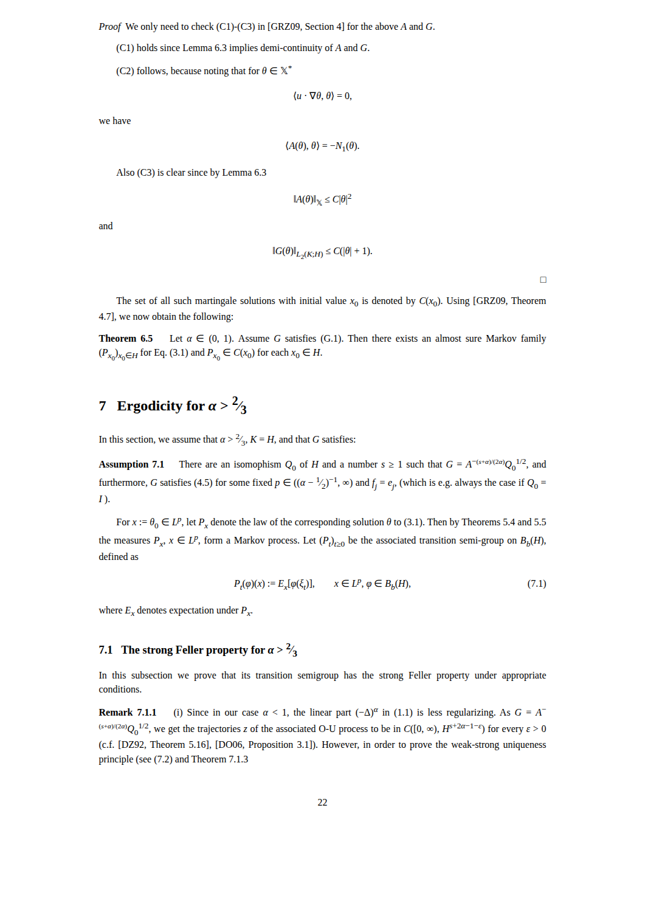Proof We only need to check (C1)-(C3) in [GRZ09, Section 4] for the above A and G.
(C1) holds since Lemma 6.3 implies demi-continuity of A and G.
(C2) follows, because noting that for θ ∈ 𝕏*
⟨u · ∇θ, θ⟩ = 0,
we have
⟨A(θ), θ⟩ = −N1(θ).
Also (C3) is clear since by Lemma 6.3
‖A(θ)‖𝕏 ≤ C|θ|2
and
‖G(θ)‖L2(K;H) ≤ C(|θ| + 1).
□
The set of all such martingale solutions with initial value x0 is denoted by C(x0). Using [GRZ09, Theorem 4.7], we now obtain the following:
Theorem 6.5 Let α ∈ (0, 1). Assume G satisfies (G.1). Then there exists an almost sure Markov family (Px0)x0∈H for Eq. (3.1) and Px0 ∈ C(x0) for each x0 ∈ H.
7 Ergodicity for α > 2⁄3
In this section, we assume that α > 2⁄3, K = H, and that G satisfies:
Assumption 7.1 There are an isomophism Q0 of H and a number s ≥ 1 such that G = A−(s+α)/(2α)Q01/2, and furthermore, G satisfies (4.5) for some fixed p ∈ ((α − 1⁄2)−1, ∞) and fj = ej, (which is e.g. always the case if Q0 = I ).
For x := θ0 ∈ Lp, let Px denote the law of the corresponding solution θ to (3.1). Then by Theorems 5.4 and 5.5 the measures Px, x ∈ Lp, form a Markov process. Let (Pt)t≥0 be the associated transition semi-group on Bb(H), defined as
Pt(φ)(x) := Ex[φ(ξt)], x ∈ Lp, φ ∈ Bb(H), (7.1)
where Ex denotes expectation under Px.
7.1 The strong Feller property for α > 2⁄3
In this subsection we prove that its transition semigroup has the strong Feller property under appropriate conditions.
Remark 7.1.1 (i) Since in our case α < 1, the linear part (−Δ)α in (1.1) is less regularizing. As G = A−(s+α)/(2α)Q01/2, we get the trajectories z of the associated O-U process to be in C([0, ∞), Hs+2α−1−ε) for every ε > 0 (c.f. [DZ92, Theorem 5.16], [DO06, Proposition 3.1]). However, in order to prove the weak-strong uniqueness principle (see (7.2) and Theorem 7.1.3
22